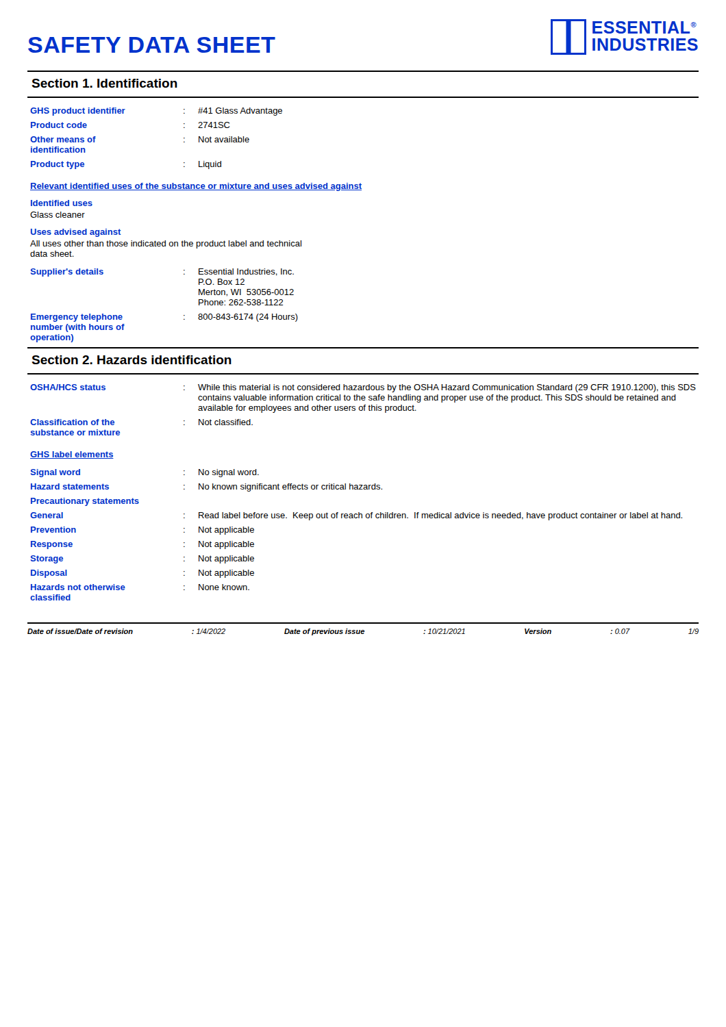SAFETY DATA SHEET
ESSENTIAL®
INDUSTRIES
Section 1. Identification
| GHS product identifier | : | #41 Glass Advantage |
| Product code | : | 2741SC |
| Other means of identification | : | Not available |
| Product type | : | Liquid |
Relevant identified uses of the substance or mixture and uses advised against Identified uses
Glass cleaner
Uses advised against
All uses other than those indicated on the product label and technical
data sheet.
| Supplier's details | : | Essential Industries, Inc. P.O. Box 12 Merton, WI 53056-0012 Phone: 262-538-1122 |
| Emergency telephone number (with hours of operation) | : | 800-843-6174 (24 Hours) |
Section 2. Hazards identification
| OSHA/HCS status | : | While this material is not considered hazardous by the OSHA Hazard Communication Standard (29 CFR 1910.1200), this SDS contains valuable information critical to the safe handling and proper use of the product. This SDS should be retained and available for employees and other users of this product. |
| Classification of the substance or mixture | : | Not classified. |
GHS label elements
| Signal word | : | No signal word. |
| Hazard statements | : | No known significant effects or critical hazards. |
| Precautionary statements | | |
| General | : | Read label before use. Keep out of reach of children. If medical advice is needed, have product container or label at hand. |
| Prevention | : | Not applicable |
| Response | : | Not applicable |
| Storage | : | Not applicable |
| Disposal | : | Not applicable |
| Hazards not otherwise classified | : | None known. |
Date of issue/Date of revision : 1/4/2022 Date of previous issue : 10/21/2021 Version : 0.07 1/9